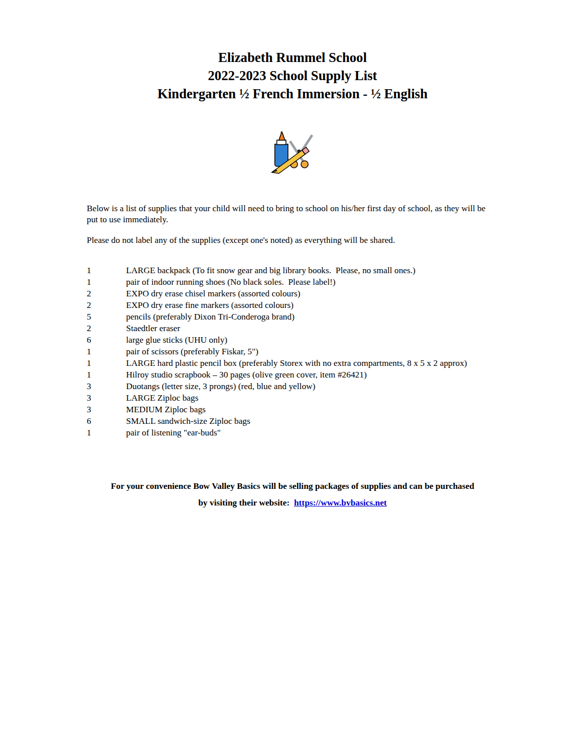Elizabeth Rummel School
2022-2023 School Supply List
Kindergarten ½ French Immersion - ½ English
Below is a list of supplies that your child will need to bring to school on his/her first day of school, as they will be put to use immediately.
Please do not label any of the supplies (except one's noted) as everything will be shared.
| 1 | LARGE backpack (To fit snow gear and big library books. Please, no small ones.) |
| 1 | pair of indoor running shoes (No black soles. Please label!) |
| 2 | EXPO dry erase chisel markers (assorted colours) |
| 2 | EXPO dry erase fine markers (assorted colours) |
| 5 | pencils (preferably Dixon Tri-Conderoga brand) |
| 2 | Staedtler eraser |
| 6 | large glue sticks (UHU only) |
| 1 | pair of scissors (preferably Fiskar, 5") |
| 1 | LARGE hard plastic pencil box (preferably Storex with no extra compartments, 8 x 5 x 2 approx) |
| 1 | Hilroy studio scrapbook – 30 pages (olive green cover, item #26421) |
| 3 | Duotangs (letter size, 3 prongs) (red, blue and yellow) |
| 3 | LARGE Ziploc bags |
| 3 | MEDIUM Ziploc bags |
| 6 | SMALL sandwich-size Ziploc bags |
| 1 | pair of listening "ear-buds" |
For your convenience Bow Valley Basics will be selling packages of supplies and can be purchased
by visiting their website: https://www.bvbasics.net